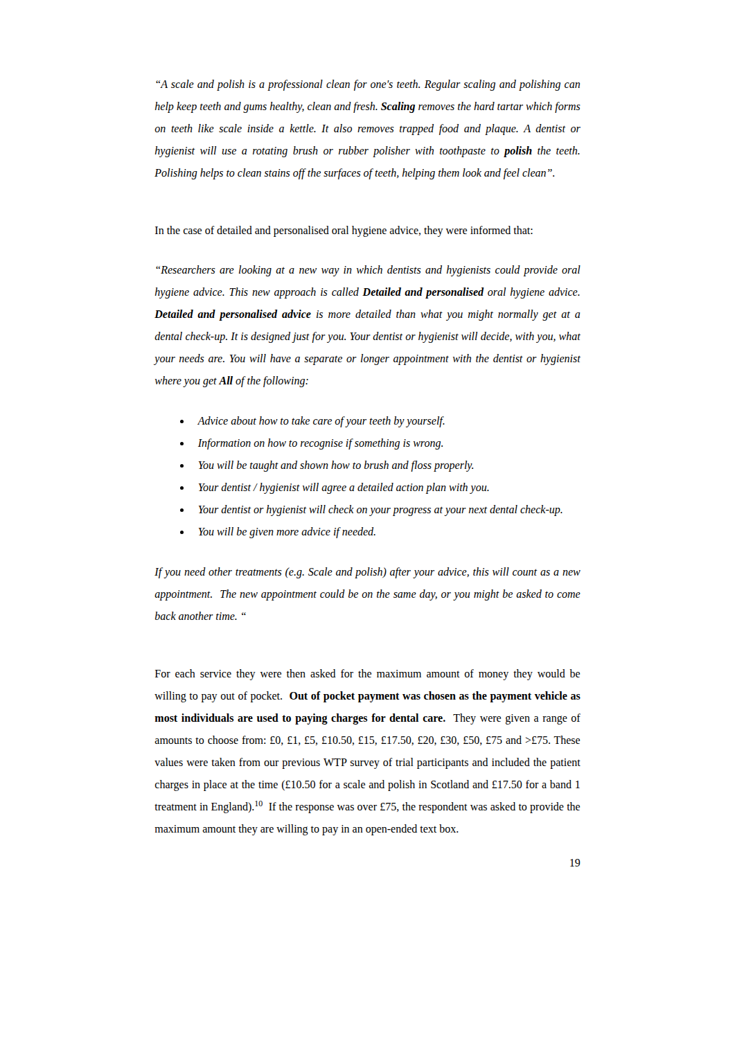“A scale and polish is a professional clean for one's teeth. Regular scaling and polishing can help keep teeth and gums healthy, clean and fresh. Scaling removes the hard tartar which forms on teeth like scale inside a kettle. It also removes trapped food and plaque. A dentist or hygienist will use a rotating brush or rubber polisher with toothpaste to polish the teeth. Polishing helps to clean stains off the surfaces of teeth, helping them look and feel clean”.
In the case of detailed and personalised oral hygiene advice, they were informed that:
“Researchers are looking at a new way in which dentists and hygienists could provide oral hygiene advice. This new approach is called Detailed and personalised oral hygiene advice. Detailed and personalised advice is more detailed than what you might normally get at a dental check-up. It is designed just for you. Your dentist or hygienist will decide, with you, what your needs are. You will have a separate or longer appointment with the dentist or hygienist where you get All of the following:
Advice about how to take care of your teeth by yourself.
Information on how to recognise if something is wrong.
You will be taught and shown how to brush and floss properly.
Your dentist / hygienist will agree a detailed action plan with you.
Your dentist or hygienist will check on your progress at your next dental check-up.
You will be given more advice if needed.
If you need other treatments (e.g. Scale and polish) after your advice, this will count as a new appointment. The new appointment could be on the same day, or you might be asked to come back another time. “
For each service they were then asked for the maximum amount of money they would be willing to pay out of pocket. Out of pocket payment was chosen as the payment vehicle as most individuals are used to paying charges for dental care. They were given a range of amounts to choose from: £0, £1, £5, £10.50, £15, £17.50, £20, £30, £50, £75 and >£75. These values were taken from our previous WTP survey of trial participants and included the patient charges in place at the time (£10.50 for a scale and polish in Scotland and £17.50 for a band 1 treatment in England).10 If the response was over £75, the respondent was asked to provide the maximum amount they are willing to pay in an open-ended text box.
19